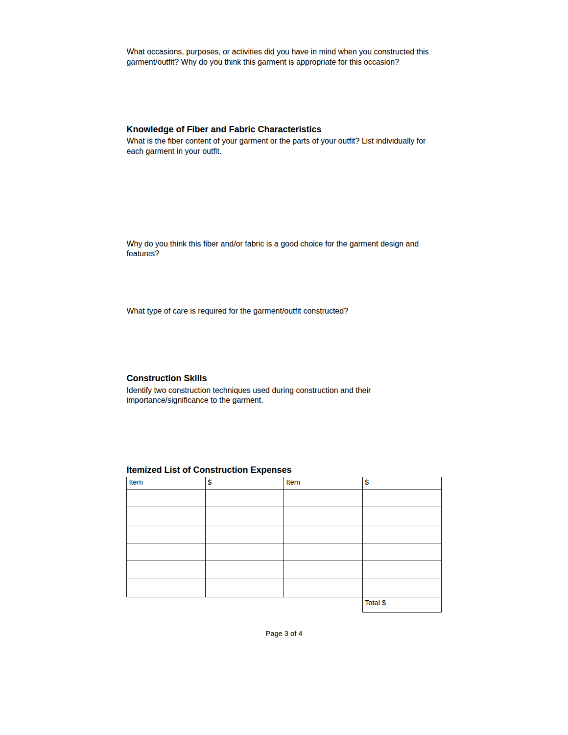What occasions, purposes, or activities did you have in mind when you constructed this garment/outfit? Why do you think this garment is appropriate for this occasion?
Knowledge of Fiber and Fabric Characteristics
What is the fiber content of your garment or the parts of your outfit? List individually for each garment in your outfit.
Why do you think this fiber and/or fabric is a good choice for the garment design and features?
What type of care is required for the garment/outfit constructed?
Construction Skills
Identify two construction techniques used during construction and their importance/significance to the garment.
Itemized List of Construction Expenses
| Item | $ | Item | $ |
| | | | Total $ |
Page 3 of 4